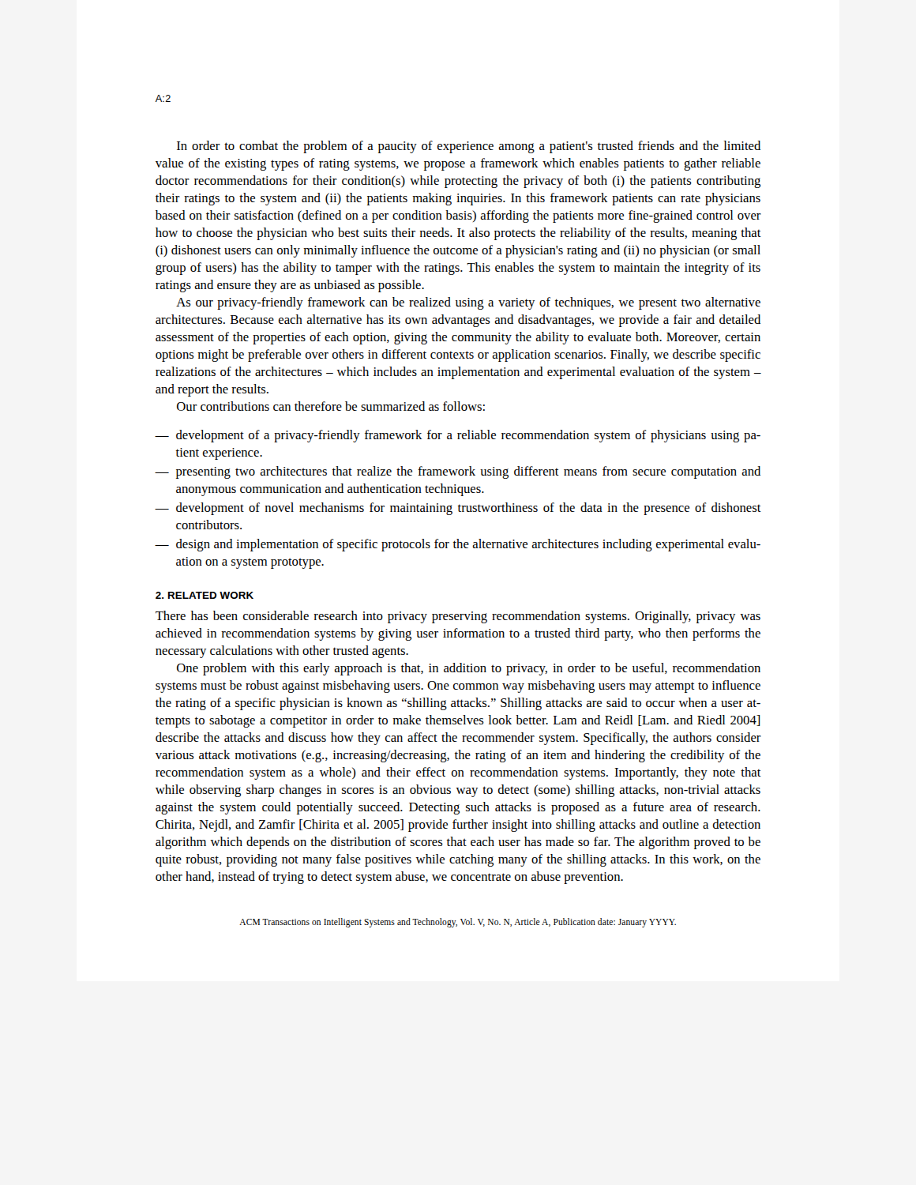A:2
In order to combat the problem of a paucity of experience among a patient's trusted friends and the limited value of the existing types of rating systems, we propose a framework which enables patients to gather reliable doctor recommendations for their condition(s) while protecting the privacy of both (i) the patients contributing their ratings to the system and (ii) the patients making inquiries. In this framework patients can rate physicians based on their satisfaction (defined on a per condition basis) affording the patients more fine-grained control over how to choose the physician who best suits their needs. It also protects the reliability of the results, meaning that (i) dishonest users can only minimally influence the outcome of a physician's rating and (ii) no physician (or small group of users) has the ability to tamper with the ratings. This enables the system to maintain the integrity of its ratings and ensure they are as unbiased as possible.
As our privacy-friendly framework can be realized using a variety of techniques, we present two alternative architectures. Because each alternative has its own advantages and disadvantages, we provide a fair and detailed assessment of the properties of each option, giving the community the ability to evaluate both. Moreover, certain options might be preferable over others in different contexts or application scenarios. Finally, we describe specific realizations of the architectures – which includes an implementation and experimental evaluation of the system – and report the results.
Our contributions can therefore be summarized as follows:
development of a privacy-friendly framework for a reliable recommendation system of physicians using patient experience.
presenting two architectures that realize the framework using different means from secure computation and anonymous communication and authentication techniques.
development of novel mechanisms for maintaining trustworthiness of the data in the presence of dishonest contributors.
design and implementation of specific protocols for the alternative architectures including experimental evaluation on a system prototype.
2. RELATED WORK
There has been considerable research into privacy preserving recommendation systems. Originally, privacy was achieved in recommendation systems by giving user information to a trusted third party, who then performs the necessary calculations with other trusted agents.
One problem with this early approach is that, in addition to privacy, in order to be useful, recommendation systems must be robust against misbehaving users. One common way misbehaving users may attempt to influence the rating of a specific physician is known as “shilling attacks.” Shilling attacks are said to occur when a user attempts to sabotage a competitor in order to make themselves look better. Lam and Reidl [Lam. and Riedl 2004] describe the attacks and discuss how they can affect the recommender system. Specifically, the authors consider various attack motivations (e.g., increasing/decreasing, the rating of an item and hindering the credibility of the recommendation system as a whole) and their effect on recommendation systems. Importantly, they note that while observing sharp changes in scores is an obvious way to detect (some) shilling attacks, non-trivial attacks against the system could potentially succeed. Detecting such attacks is proposed as a future area of research. Chirita, Nejdl, and Zamfir [Chirita et al. 2005] provide further insight into shilling attacks and outline a detection algorithm which depends on the distribution of scores that each user has made so far. The algorithm proved to be quite robust, providing not many false positives while catching many of the shilling attacks. In this work, on the other hand, instead of trying to detect system abuse, we concentrate on abuse prevention.
ACM Transactions on Intelligent Systems and Technology, Vol. V, No. N, Article A, Publication date: January YYYY.